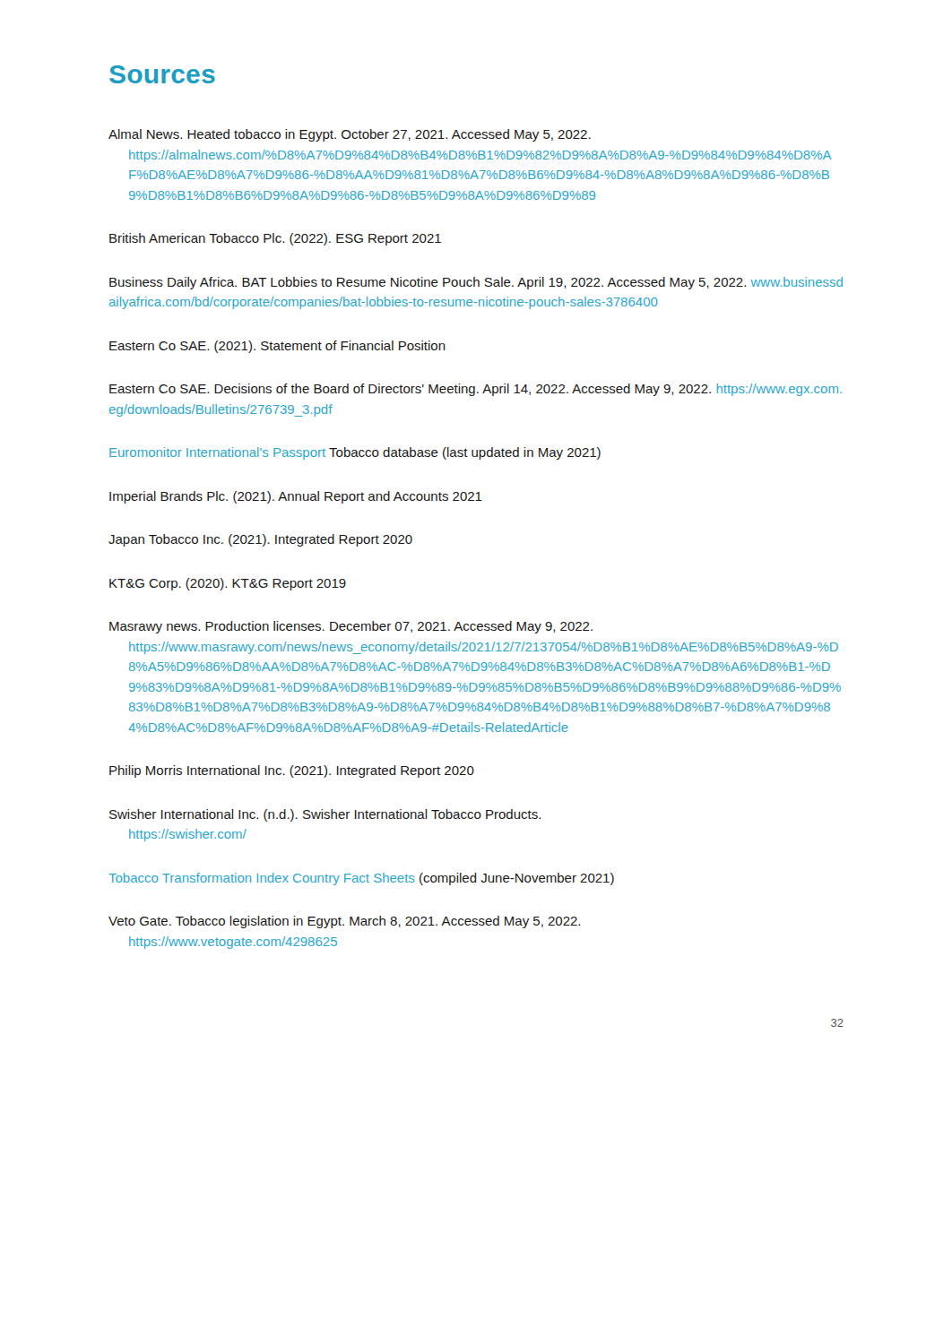Sources
Almal News. Heated tobacco in Egypt. October 27, 2021. Accessed May 5, 2022.
https://almalnews.com/%D8%A7%D9%84%D8%B4%D8%B1%D9%82%D9%8A%D8%A9-%D9%84%D9%84%D8%AF%D8%AE%D8%A7%D9%86-%D8%AA%D9%81%D8%A7%D8%B6%D9%84-%D8%A8%D9%8A%D9%86-%D8%B9%D8%B1%D8%B6%D9%8A%D9%86-%D8%B5%D9%8A%D9%86%D9%89
British American Tobacco Plc. (2022). ESG Report 2021
Business Daily Africa. BAT Lobbies to Resume Nicotine Pouch Sale. April 19, 2022. Accessed May 5, 2022. www.businessdailyafrica.com/bd/corporate/companies/bat-lobbies-to-resume-nicotine-pouch-sales-3786400
Eastern Co SAE. (2021). Statement of Financial Position
Eastern Co SAE. Decisions of the Board of Directors' Meeting. April 14, 2022. Accessed May 9, 2022. https://www.egx.com.eg/downloads/Bulletins/276739_3.pdf
Euromonitor International's Passport Tobacco database (last updated in May 2021)
Imperial Brands Plc. (2021). Annual Report and Accounts 2021
Japan Tobacco Inc. (2021). Integrated Report 2020
KT&G Corp. (2020). KT&G Report 2019
Masrawy news. Production licenses. December 07, 2021. Accessed May 9, 2022.
https://www.masrawy.com/news/news_economy/details/2021/12/7/2137054/%D8%B1%D8%AE%D8%B5%D8%A9-%D8%A5%D9%86%D8%AA%D8%A7%D8%AC-%D8%A7%D9%84%D8%B3%D8%AC%D8%A7%D8%A6%D8%B1-%D9%83%D9%8A%D9%81-%D9%8A%D8%B1%D9%89-%D9%85%D8%B5%D9%86%D8%B9%D9%88%D9%86-%D9%83%D8%B1%D8%A7%D8%B3%D8%A9-%D8%A7%D9%84%D8%B4%D8%B1%D9%88%D8%B7-%D8%A7%D9%84%D8%AC%D8%AF%D9%8A%D8%AF%D8%A9-#Details-RelatedArticle
Philip Morris International Inc. (2021). Integrated Report 2020
Swisher International Inc. (n.d.). Swisher International Tobacco Products.
https://swisher.com/
Tobacco Transformation Index Country Fact Sheets (compiled June-November 2021)
Veto Gate. Tobacco legislation in Egypt. March 8, 2021. Accessed May 5, 2022.
https://www.vetogate.com/4298625
32